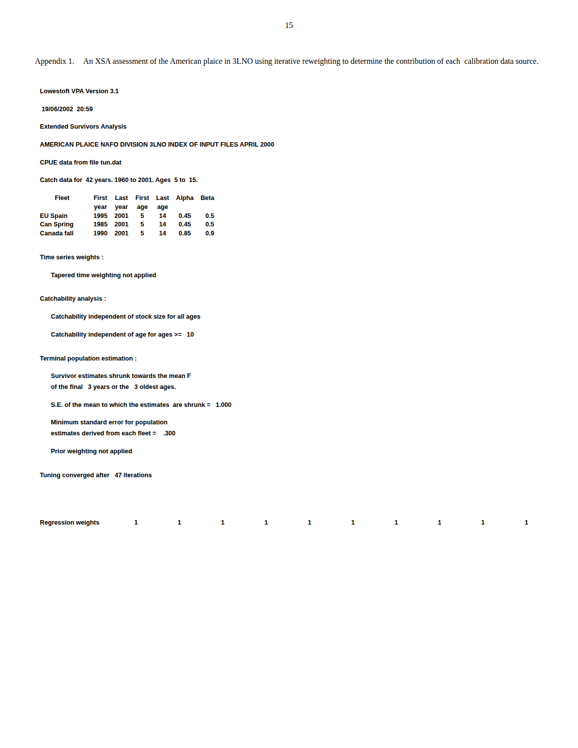15
Appendix 1.
An XSA assessment of the American plaice in 3LNO using iterative reweighting to determine the contribution of each calibration data source.
Lowestoft VPA Version 3.1
19/06/2002 20:59
Extended Survivors Analysis
AMERICAN PLAICE NAFO DIVISION 3LNO INDEX OF INPUT FILES APRIL 2000
CPUE data from file tun.dat
Catch data for 42 years. 1960 to 2001. Ages 5 to 15.
| Fleet | First | Last | First | Last | Alpha | Beta |
| --- | --- | --- | --- | --- | --- | --- |
| | year | year | age | age | | |
| EU Spain | 1995 | 2001 | 5 | 14 | 0.45 | 0.5 |
| Can Spring | 1985 | 2001 | 5 | 14 | 0.45 | 0.5 |
| Canada fall | 1990 | 2001 | 5 | 14 | 0.85 | 0.9 |
Time series weights :
Tapered time weighting not applied
Catchability analysis :
Catchability independent of stock size for all ages
Catchability independent of age for ages >= 10
Terminal population estimation :
Survivor estimates shrunk towards the mean F
of the final 3 years or the 3 oldest ages.
S.E. of the mean to which the estimates are shrunk = 1.000
Minimum standard error for population
estimates derived from each fleet = .300
Prior weighting not applied
Tuning converged after 47 iterations
Regression weights
| 1 | 1 | 1 | 1 | 1 | 1 | 1 | 1 | 1 | 1 |